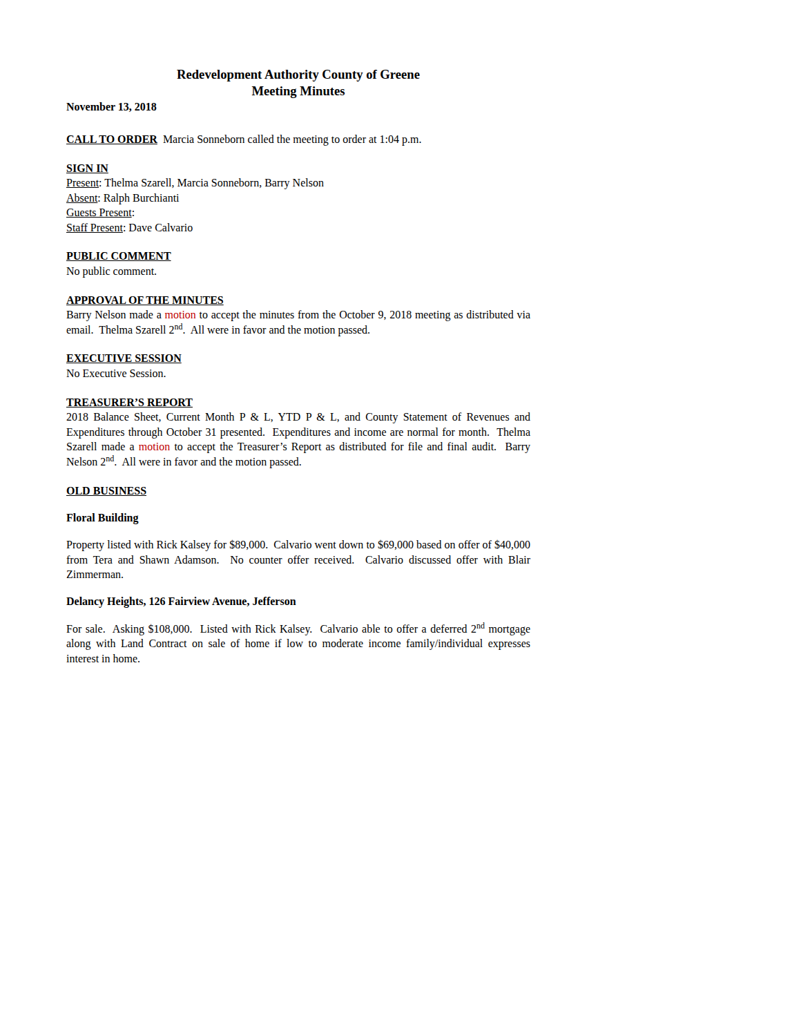Redevelopment Authority County of Greene
Meeting Minutes
November 13, 2018
CALL TO ORDER
Marcia Sonneborn called the meeting to order at 1:04 p.m.
SIGN IN
Present: Thelma Szarell, Marcia Sonneborn, Barry Nelson
Absent: Ralph Burchianti
Guests Present:
Staff Present: Dave Calvario
PUBLIC COMMENT
No public comment.
APPROVAL OF THE MINUTES
Barry Nelson made a motion to accept the minutes from the October 9, 2018 meeting as distributed via email. Thelma Szarell 2nd. All were in favor and the motion passed.
EXECUTIVE SESSION
No Executive Session.
TREASURER’S REPORT
2018 Balance Sheet, Current Month P & L, YTD P & L, and County Statement of Revenues and Expenditures through October 31 presented. Expenditures and income are normal for month. Thelma Szarell made a motion to accept the Treasurer’s Report as distributed for file and final audit. Barry Nelson 2nd. All were in favor and the motion passed.
OLD BUSINESS
Floral Building
Property listed with Rick Kalsey for $89,000. Calvario went down to $69,000 based on offer of $40,000 from Tera and Shawn Adamson. No counter offer received. Calvario discussed offer with Blair Zimmerman.
Delancy Heights, 126 Fairview Avenue, Jefferson
For sale. Asking $108,000. Listed with Rick Kalsey. Calvario able to offer a deferred 2nd mortgage along with Land Contract on sale of home if low to moderate income family/individual expresses interest in home.